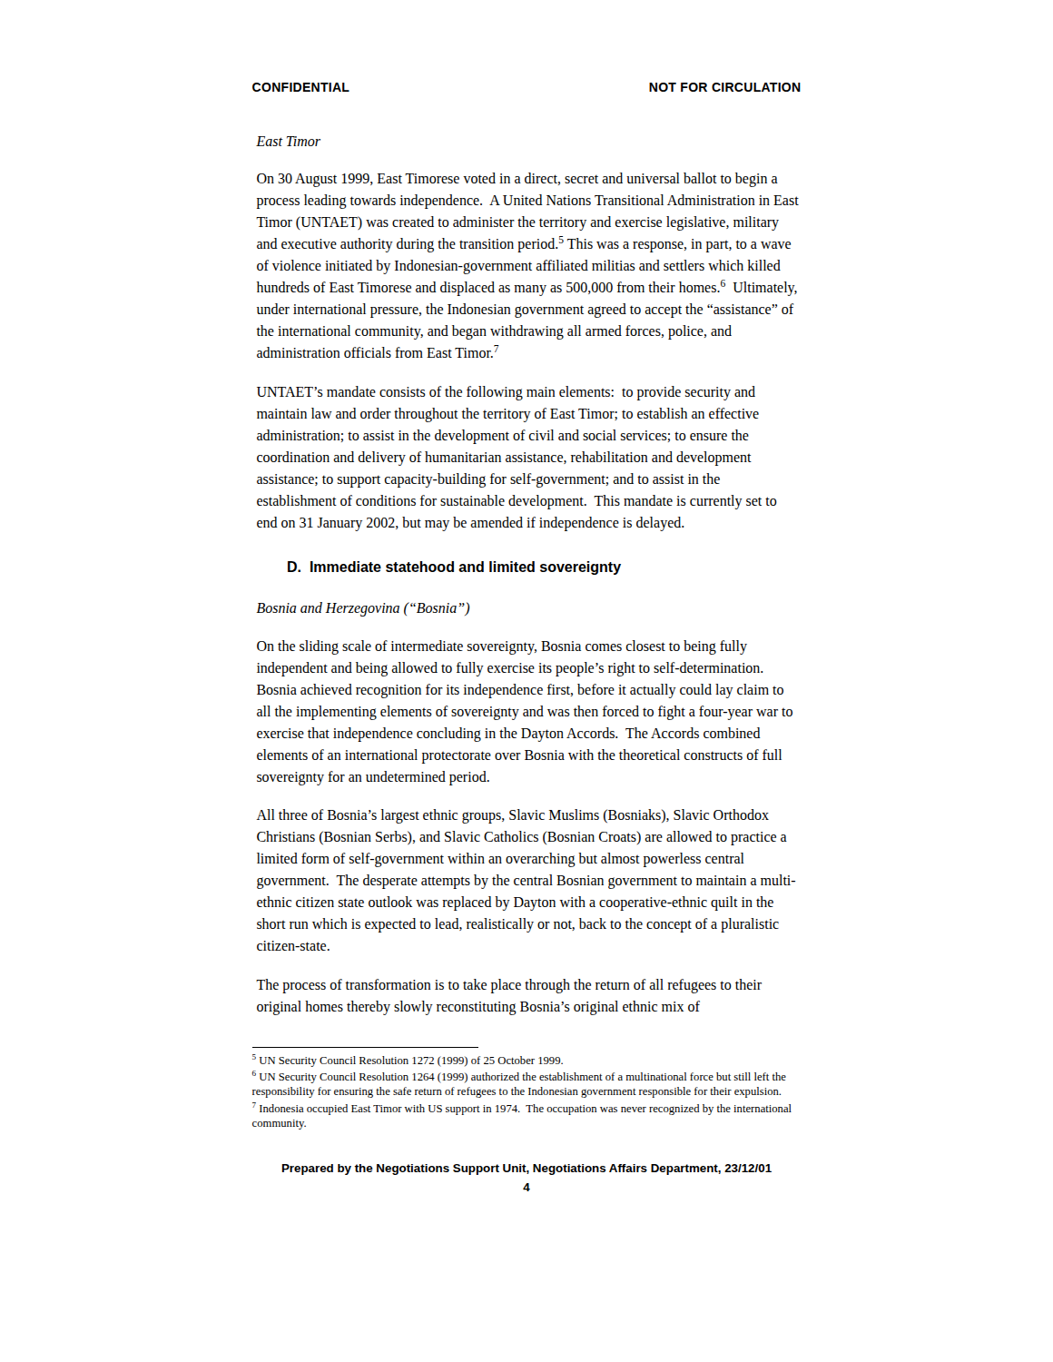CONFIDENTIAL NOT FOR CIRCULATION
East Timor
On 30 August 1999, East Timorese voted in a direct, secret and universal ballot to begin a process leading towards independence. A United Nations Transitional Administration in East Timor (UNTAET) was created to administer the territory and exercise legislative, military and executive authority during the transition period.5 This was a response, in part, to a wave of violence initiated by Indonesian-government affiliated militias and settlers which killed hundreds of East Timorese and displaced as many as 500,000 from their homes.6 Ultimately, under international pressure, the Indonesian government agreed to accept the “assistance” of the international community, and began withdrawing all armed forces, police, and administration officials from East Timor.7
UNTAET’s mandate consists of the following main elements: to provide security and maintain law and order throughout the territory of East Timor; to establish an effective administration; to assist in the development of civil and social services; to ensure the coordination and delivery of humanitarian assistance, rehabilitation and development assistance; to support capacity-building for self-government; and to assist in the establishment of conditions for sustainable development. This mandate is currently set to end on 31 January 2002, but may be amended if independence is delayed.
D. Immediate statehood and limited sovereignty
Bosnia and Herzegovina (“Bosnia”)
On the sliding scale of intermediate sovereignty, Bosnia comes closest to being fully independent and being allowed to fully exercise its people’s right to self-determination. Bosnia achieved recognition for its independence first, before it actually could lay claim to all the implementing elements of sovereignty and was then forced to fight a four-year war to exercise that independence concluding in the Dayton Accords. The Accords combined elements of an international protectorate over Bosnia with the theoretical constructs of full sovereignty for an undetermined period.
All three of Bosnia’s largest ethnic groups, Slavic Muslims (Bosniaks), Slavic Orthodox Christians (Bosnian Serbs), and Slavic Catholics (Bosnian Croats) are allowed to practice a limited form of self-government within an overarching but almost powerless central government. The desperate attempts by the central Bosnian government to maintain a multi-ethnic citizen state outlook was replaced by Dayton with a cooperative-ethnic quilt in the short run which is expected to lead, realistically or not, back to the concept of a pluralistic citizen-state.
The process of transformation is to take place through the return of all refugees to their original homes thereby slowly reconstituting Bosnia’s original ethnic mix of
5 UN Security Council Resolution 1272 (1999) of 25 October 1999.
6 UN Security Council Resolution 1264 (1999) authorized the establishment of a multinational force but still left the responsibility for ensuring the safe return of refugees to the Indonesian government responsible for their expulsion.
7 Indonesia occupied East Timor with US support in 1974. The occupation was never recognized by the international community.
Prepared by the Negotiations Support Unit, Negotiations Affairs Department, 23/12/01
4